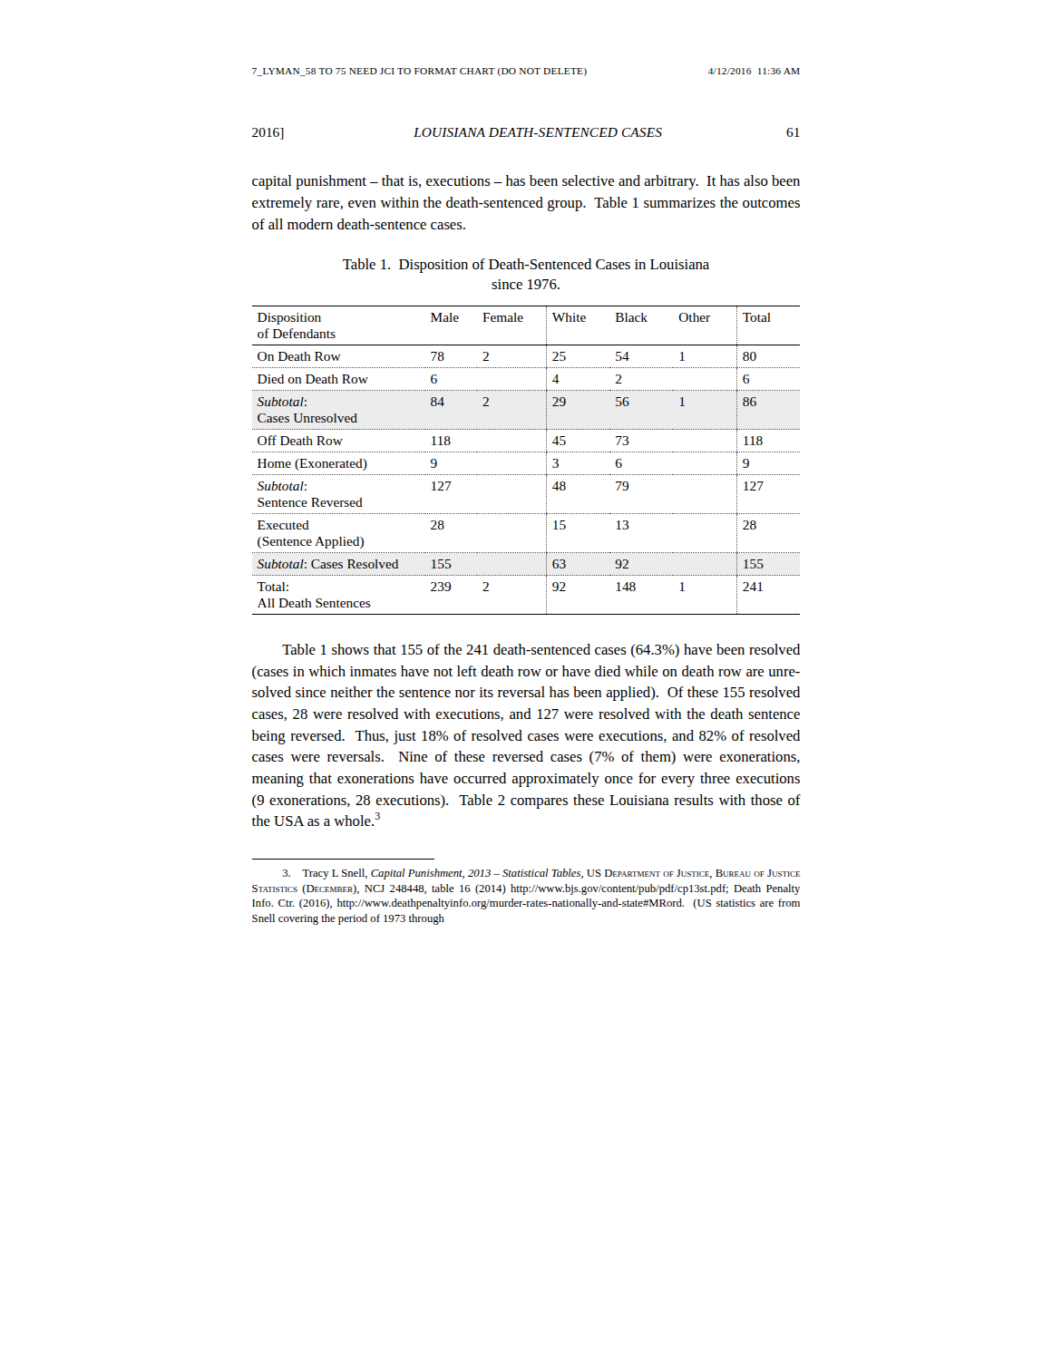7_LYMAN_58 TO 75 NEED JCI TO FORMAT CHART (DO NOT DELETE) 4/12/2016 11:36 AM
2016] Louisiana Death-Sentenced Cases 61
capital punishment – that is, executions – has been selective and arbitrary. It has also been extremely rare, even within the death-sentenced group. Table 1 summarizes the outcomes of all modern death-sentence cases.
Table 1. Disposition of Death-Sentenced Cases in Louisiana
since 1976.
| Disposition of Defendants | Male | Female | White | Black | Other | Total |
| --- | --- | --- | --- | --- | --- | --- |
| On Death Row | 78 | 2 | 25 | 54 | 1 | 80 |
| Died on Death Row | 6 | | 4 | 2 | | 6 |
| Subtotal : Cases Unresolved | 84 | 2 | 29 | 56 | 1 | 86 |
| Off Death Row | 118 | | 45 | 73 | | 118 |
| Home (Exonerated) | 9 | | 3 | 6 | | 9 |
| Subtotal : Sentence Reversed | 127 | | 48 | 79 | | 127 |
| Executed (Sentence Applied) | 28 | | 15 | 13 | | 28 |
| Subtotal : Cases Resolved | 155 | | 63 | 92 | | 155 |
| Total: All Death Sentences | 239 | 2 | 92 | 148 | 1 | 241 |
Table 1 shows that 155 of the 241 death-sentenced cases (64.3%) have been resolved (cases in which inmates have not left death row or have died while on death row are unresolved since neither the sentence nor its reversal has been applied). Of these 155 resolved cases, 28 were resolved with executions, and 127 were resolved with the death sentence being reversed. Thus, just 18% of resolved cases were executions, and 82% of resolved cases were reversals. Nine of these reversed cases (7% of them) were exonerations, meaning that exonerations have occurred approximately once for every three executions (9 exonerations, 28 executions). Table 2 compares these Louisiana results with those of the USA as a whole.3
3. Tracy L Snell, Capital Punishment, 2013 – Statistical Tables, US Department of Justice, Bureau of Justice Statistics (December), NCJ 248448, table 16 (2014) http://www.bjs.gov/content/pub/pdf/cp13st.pdf; Death Penalty Info. Ctr. (2016), http://www.deathpenaltyinfo.org/murder-rates-nationally-and-state#MRord. (US statistics are from Snell covering the period of 1973 through